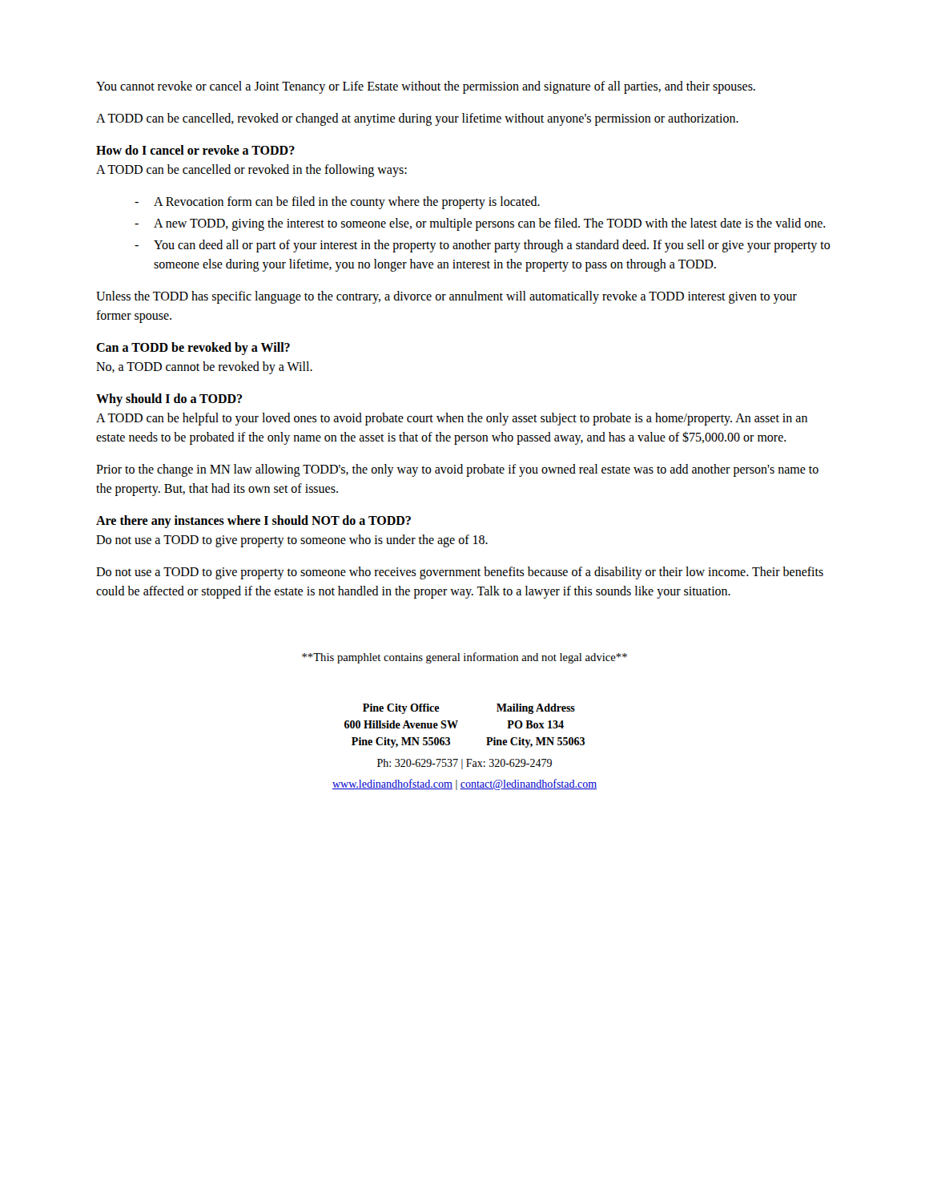You cannot revoke or cancel a Joint Tenancy or Life Estate without the permission and signature of all parties, and their spouses.
A TODD can be cancelled, revoked or changed at anytime during your lifetime without anyone's permission or authorization.
How do I cancel or revoke a TODD?
A TODD can be cancelled or revoked in the following ways:
A Revocation form can be filed in the county where the property is located.
A new TODD, giving the interest to someone else, or multiple persons can be filed. The TODD with the latest date is the valid one.
You can deed all or part of your interest in the property to another party through a standard deed. If you sell or give your property to someone else during your lifetime, you no longer have an interest in the property to pass on through a TODD.
Unless the TODD has specific language to the contrary, a divorce or annulment will automatically revoke a TODD interest given to your former spouse.
Can a TODD be revoked by a Will?
No, a TODD cannot be revoked by a Will.
Why should I do a TODD?
A TODD can be helpful to your loved ones to avoid probate court when the only asset subject to probate is a home/property. An asset in an estate needs to be probated if the only name on the asset is that of the person who passed away, and has a value of $75,000.00 or more.
Prior to the change in MN law allowing TODD's, the only way to avoid probate if you owned real estate was to add another person's name to the property. But, that had its own set of issues.
Are there any instances where I should NOT do a TODD?
Do not use a TODD to give property to someone who is under the age of 18.
Do not use a TODD to give property to someone who receives government benefits because of a disability or their low income. Their benefits could be affected or stopped if the estate is not handled in the proper way. Talk to a lawyer if this sounds like your situation.
**This pamphlet contains general information and not legal advice**
Pine City Office
600 Hillside Avenue SW
Pine City, MN 55063
Mailing Address
PO Box 134
Pine City, MN 55063
Ph: 320-629-7537 | Fax: 320-629-2479
www.ledinandhofstad.com | contact@ledinandhofstad.com